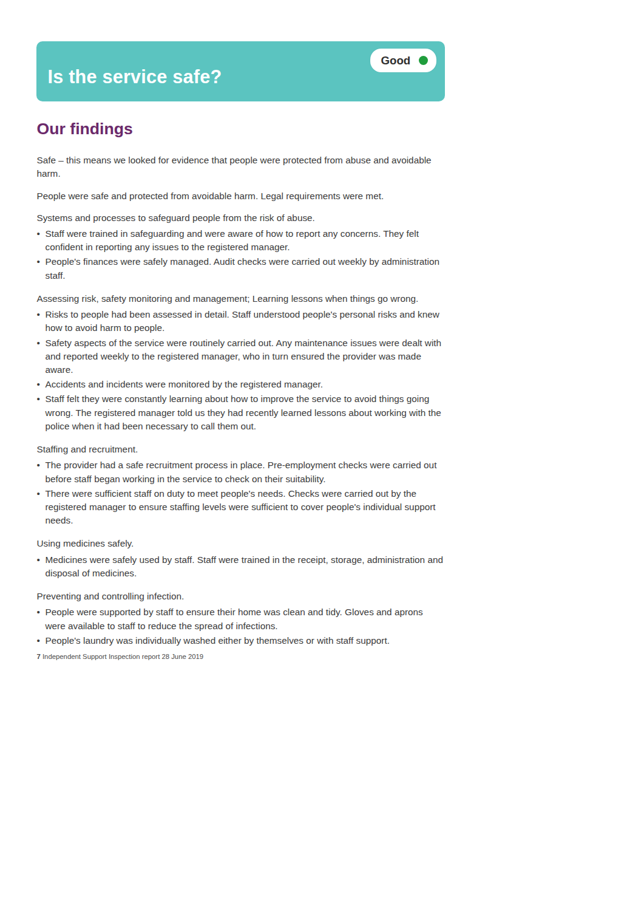Good
Is the service safe?
Our findings
Safe – this means we looked for evidence that people were protected from abuse and avoidable harm.
People were safe and protected from avoidable harm. Legal requirements were met.
Systems and processes to safeguard people from the risk of abuse.
Staff were trained in safeguarding and were aware of how to report any concerns. They felt confident in reporting any issues to the registered manager.
People's finances were safely managed. Audit checks were carried out weekly by administration staff.
Assessing risk, safety monitoring and management; Learning lessons when things go wrong.
Risks to people had been assessed in detail. Staff understood people's personal risks and knew how to avoid harm to people.
Safety aspects of the service were routinely carried out. Any maintenance issues were dealt with and reported weekly to the registered manager, who in turn ensured the provider was made aware.
Accidents and incidents were monitored by the registered manager.
Staff felt they were constantly learning about how to improve the service to avoid things going wrong. The registered manager told us they had recently learned lessons about working with the police when it had been necessary to call them out.
Staffing and recruitment.
The provider had a safe recruitment process in place. Pre-employment checks were carried out before staff began working in the service to check on their suitability.
There were sufficient staff on duty to meet people's needs. Checks were carried out by the registered manager to ensure staffing levels were sufficient to cover people's individual support needs.
Using medicines safely.
Medicines were safely used by staff. Staff were trained in the receipt, storage, administration and disposal of medicines.
Preventing and controlling infection.
People were supported by staff to ensure their home was clean and tidy. Gloves and aprons were available to staff to reduce the spread of infections.
People's laundry was individually washed either by themselves or with staff support.
7 Independent Support Inspection report 28 June 2019